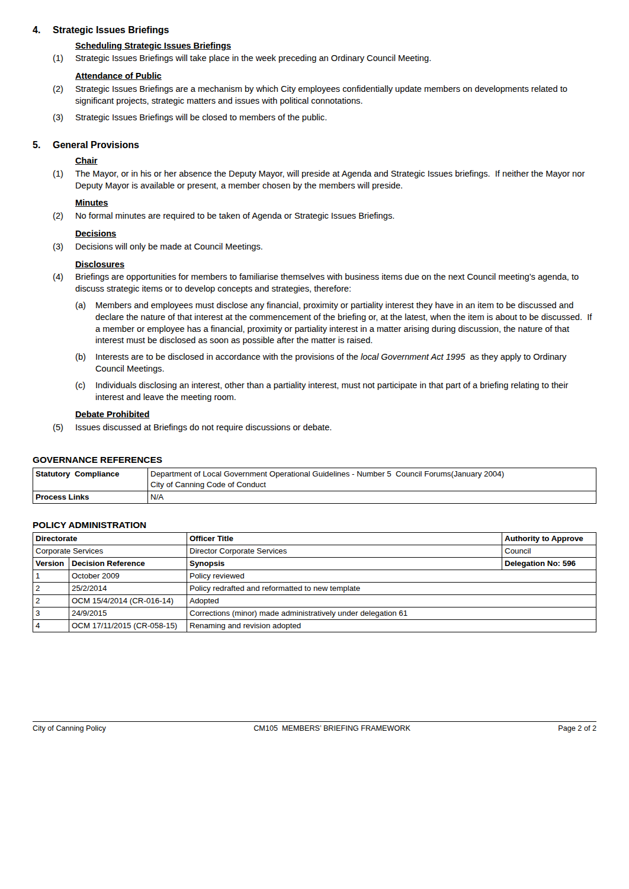4.
Strategic Issues Briefings
Scheduling Strategic Issues Briefings
(1)
Strategic Issues Briefings will take place in the week preceding an Ordinary Council Meeting.
Attendance of Public
(2)
Strategic Issues Briefings are a mechanism by which City employees confidentially update members on developments related to significant projects, strategic matters and issues with political connotations.
(3)
Strategic Issues Briefings will be closed to members of the public.
5.
General Provisions
Chair
(1)
The Mayor, or in his or her absence the Deputy Mayor, will preside at Agenda and Strategic Issues briefings. If neither the Mayor nor Deputy Mayor is available or present, a member chosen by the members will preside.
Minutes
(2)
No formal minutes are required to be taken of Agenda or Strategic Issues Briefings.
Decisions
(3)
Decisions will only be made at Council Meetings.
Disclosures
(4)
Briefings are opportunities for members to familiarise themselves with business items due on the next Council meeting’s agenda, to discuss strategic items or to develop concepts and strategies, therefore:
(a)
Members and employees must disclose any financial, proximity or partiality interest they have in an item to be discussed and declare the nature of that interest at the commencement of the briefing or, at the latest, when the item is about to be discussed. If a member or employee has a financial, proximity or partiality interest in a matter arising during discussion, the nature of that interest must be disclosed as soon as possible after the matter is raised.
(b)
Interests are to be disclosed in accordance with the provisions of the local Government Act 1995 as they apply to Ordinary Council Meetings.
(c)
Individuals disclosing an interest, other than a partiality interest, must not participate in that part of a briefing relating to their interest and leave the meeting room.
Debate Prohibited
(5)
Issues discussed at Briefings do not require discussions or debate.
GOVERNANCE REFERENCES
| Statutory Compliance | Department of Local Government Operational Guidelines - Number 5 Council Forums(January 2004) City of Canning Code of Conduct |
| Process Links | N/A |
POLICY ADMINISTRATION
| Directorate | Officer Title | Authority to Approve |
| Corporate Services | Director Corporate Services | Council |
| Version | Decision Reference | Synopsis | Delegation No: 596 |
| 1 | October 2009 | Policy reviewed |
| 2 | 25/2/2014 | Policy redrafted and reformatted to new template |
| 2 | OCM 15/4/2014 (CR-016-14) | Adopted |
| 3 | 24/9/2015 | Corrections (minor) made administratively under delegation 61 |
| 4 | OCM 17/11/2015 (CR-058-15) | Renaming and revision adopted |
City of Canning Policy
CM105 MEMBERS’ BRIEFING FRAMEWORK
Page 2 of 2